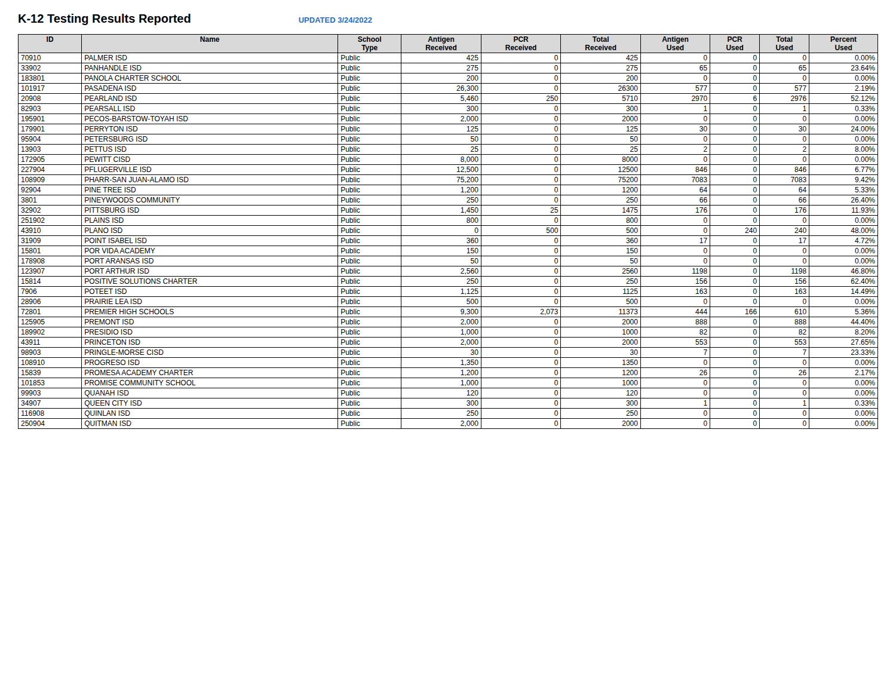K-12 Testing Results Reported
UPDATED 3/24/2022
| ID | Name | School Type | Antigen Received | PCR Received | Total Received | Antigen Used | PCR Used | Total Used | Percent Used |
| --- | --- | --- | --- | --- | --- | --- | --- | --- | --- |
| 70910 | PALMER ISD | Public | 425 | 0 | 425 | 0 | 0 | 0 | 0.00% |
| 33902 | PANHANDLE ISD | Public | 275 | 0 | 275 | 65 | 0 | 65 | 23.64% |
| 183801 | PANOLA CHARTER SCHOOL | Public | 200 | 0 | 200 | 0 | 0 | 0 | 0.00% |
| 101917 | PASADENA ISD | Public | 26,300 | 0 | 26300 | 577 | 0 | 577 | 2.19% |
| 20908 | PEARLAND ISD | Public | 5,460 | 250 | 5710 | 2970 | 6 | 2976 | 52.12% |
| 82903 | PEARSALL ISD | Public | 300 | 0 | 300 | 1 | 0 | 1 | 0.33% |
| 195901 | PECOS-BARSTOW-TOYAH ISD | Public | 2,000 | 0 | 2000 | 0 | 0 | 0 | 0.00% |
| 179901 | PERRYTON ISD | Public | 125 | 0 | 125 | 30 | 0 | 30 | 24.00% |
| 95904 | PETERSBURG ISD | Public | 50 | 0 | 50 | 0 | 0 | 0 | 0.00% |
| 13903 | PETTUS ISD | Public | 25 | 0 | 25 | 2 | 0 | 2 | 8.00% |
| 172905 | PEWITT CISD | Public | 8,000 | 0 | 8000 | 0 | 0 | 0 | 0.00% |
| 227904 | PFLUGERVILLE ISD | Public | 12,500 | 0 | 12500 | 846 | 0 | 846 | 6.77% |
| 108909 | PHARR-SAN JUAN-ALAMO ISD | Public | 75,200 | 0 | 75200 | 7083 | 0 | 7083 | 9.42% |
| 92904 | PINE TREE ISD | Public | 1,200 | 0 | 1200 | 64 | 0 | 64 | 5.33% |
| 3801 | PINEYWOODS COMMUNITY | Public | 250 | 0 | 250 | 66 | 0 | 66 | 26.40% |
| 32902 | PITTSBURG ISD | Public | 1,450 | 25 | 1475 | 176 | 0 | 176 | 11.93% |
| 251902 | PLAINS ISD | Public | 800 | 0 | 800 | 0 | 0 | 0 | 0.00% |
| 43910 | PLANO ISD | Public | 0 | 500 | 500 | 0 | 240 | 240 | 48.00% |
| 31909 | POINT ISABEL ISD | Public | 360 | 0 | 360 | 17 | 0 | 17 | 4.72% |
| 15801 | POR VIDA ACADEMY | Public | 150 | 0 | 150 | 0 | 0 | 0 | 0.00% |
| 178908 | PORT ARANSAS ISD | Public | 50 | 0 | 50 | 0 | 0 | 0 | 0.00% |
| 123907 | PORT ARTHUR ISD | Public | 2,560 | 0 | 2560 | 1198 | 0 | 1198 | 46.80% |
| 15814 | POSITIVE SOLUTIONS CHARTER | Public | 250 | 0 | 250 | 156 | 0 | 156 | 62.40% |
| 7906 | POTEET ISD | Public | 1,125 | 0 | 1125 | 163 | 0 | 163 | 14.49% |
| 28906 | PRAIRIE LEA ISD | Public | 500 | 0 | 500 | 0 | 0 | 0 | 0.00% |
| 72801 | PREMIER HIGH SCHOOLS | Public | 9,300 | 2,073 | 11373 | 444 | 166 | 610 | 5.36% |
| 125905 | PREMONT ISD | Public | 2,000 | 0 | 2000 | 888 | 0 | 888 | 44.40% |
| 189902 | PRESIDIO ISD | Public | 1,000 | 0 | 1000 | 82 | 0 | 82 | 8.20% |
| 43911 | PRINCETON ISD | Public | 2,000 | 0 | 2000 | 553 | 0 | 553 | 27.65% |
| 98903 | PRINGLE-MORSE CISD | Public | 30 | 0 | 30 | 7 | 0 | 7 | 23.33% |
| 108910 | PROGRESO ISD | Public | 1,350 | 0 | 1350 | 0 | 0 | 0 | 0.00% |
| 15839 | PROMESA ACADEMY CHARTER | Public | 1,200 | 0 | 1200 | 26 | 0 | 26 | 2.17% |
| 101853 | PROMISE COMMUNITY SCHOOL | Public | 1,000 | 0 | 1000 | 0 | 0 | 0 | 0.00% |
| 99903 | QUANAH ISD | Public | 120 | 0 | 120 | 0 | 0 | 0 | 0.00% |
| 34907 | QUEEN CITY ISD | Public | 300 | 0 | 300 | 1 | 0 | 1 | 0.33% |
| 116908 | QUINLAN ISD | Public | 250 | 0 | 250 | 0 | 0 | 0 | 0.00% |
| 250904 | QUITMAN ISD | Public | 2,000 | 0 | 2000 | 0 | 0 | 0 | 0.00% |